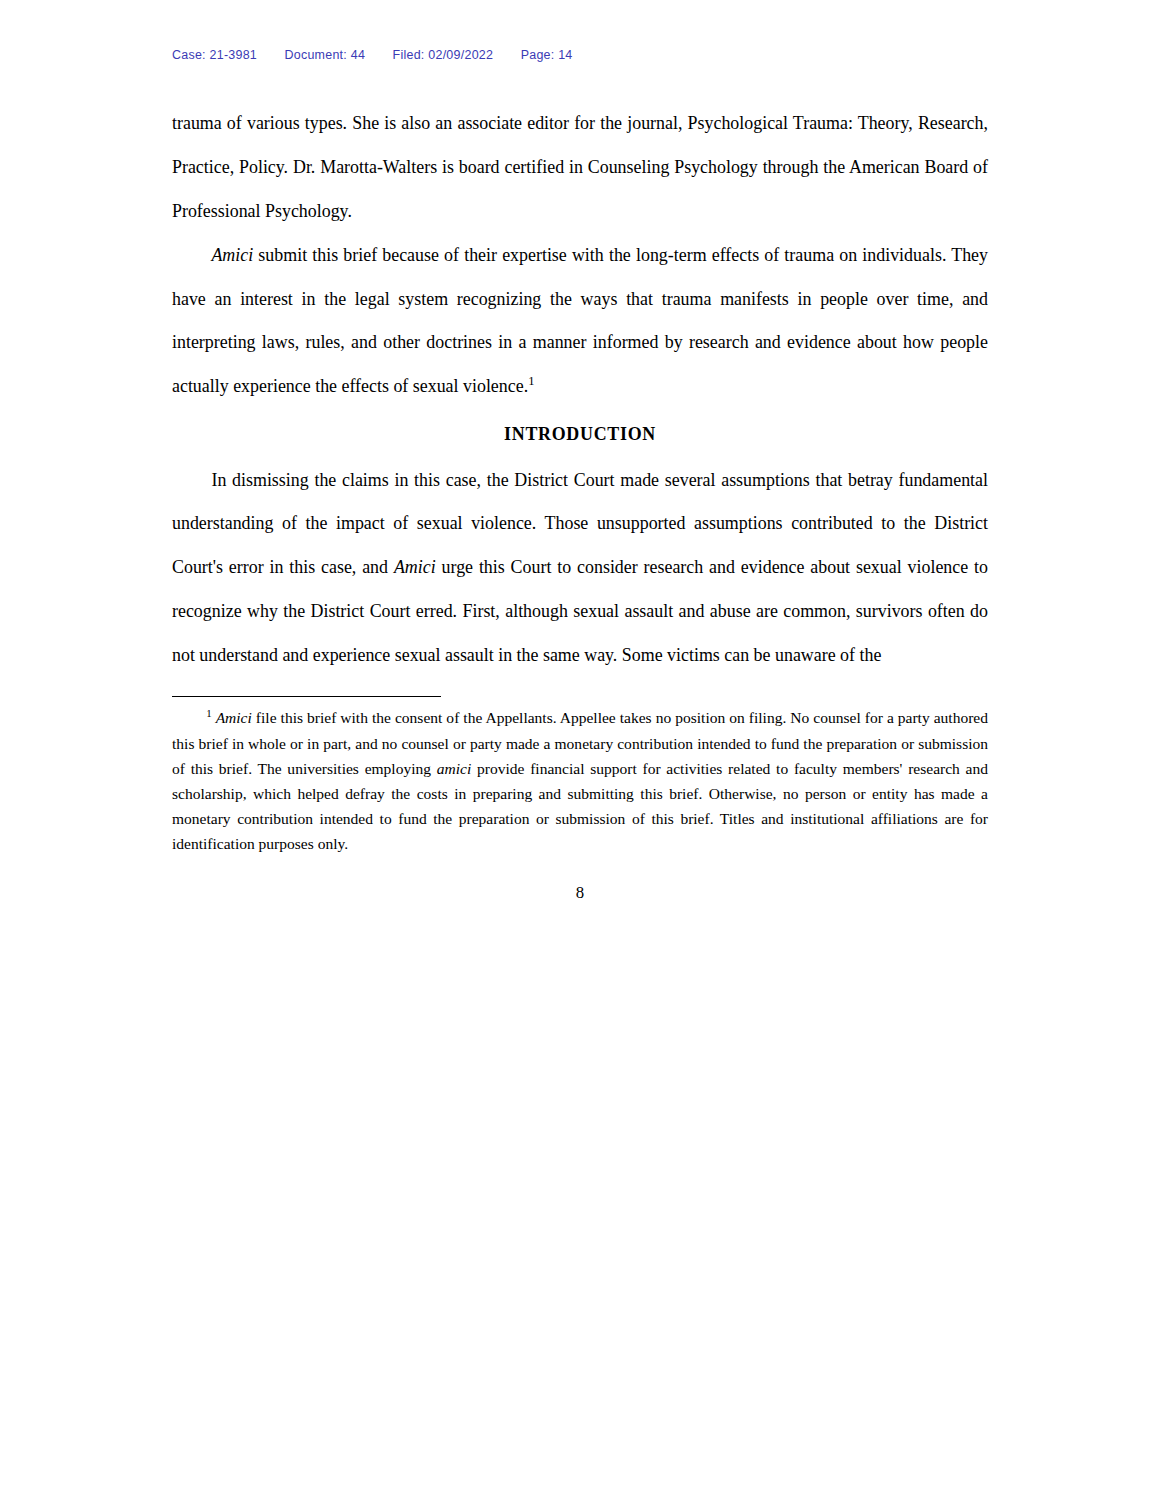Case: 21-3981 Document: 44 Filed: 02/09/2022 Page: 14
trauma of various types. She is also an associate editor for the journal, Psychological Trauma: Theory, Research, Practice, Policy. Dr. Marotta-Walters is board certified in Counseling Psychology through the American Board of Professional Psychology.
Amici submit this brief because of their expertise with the long-term effects of trauma on individuals. They have an interest in the legal system recognizing the ways that trauma manifests in people over time, and interpreting laws, rules, and other doctrines in a manner informed by research and evidence about how people actually experience the effects of sexual violence.1
INTRODUCTION
In dismissing the claims in this case, the District Court made several assumptions that betray fundamental understanding of the impact of sexual violence. Those unsupported assumptions contributed to the District Court's error in this case, and Amici urge this Court to consider research and evidence about sexual violence to recognize why the District Court erred. First, although sexual assault and abuse are common, survivors often do not understand and experience sexual assault in the same way. Some victims can be unaware of the
1 Amici file this brief with the consent of the Appellants. Appellee takes no position on filing. No counsel for a party authored this brief in whole or in part, and no counsel or party made a monetary contribution intended to fund the preparation or submission of this brief. The universities employing amici provide financial support for activities related to faculty members' research and scholarship, which helped defray the costs in preparing and submitting this brief. Otherwise, no person or entity has made a monetary contribution intended to fund the preparation or submission of this brief. Titles and institutional affiliations are for identification purposes only.
8